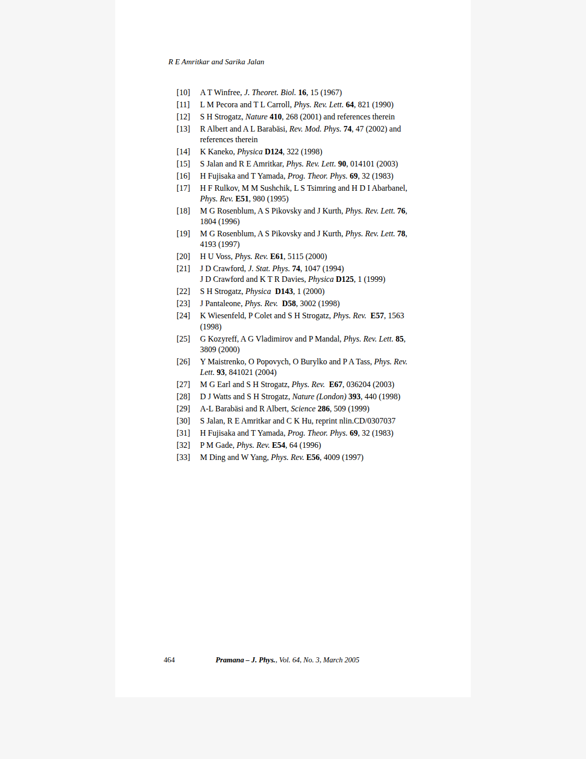R E Amritkar and Sarika Jalan
A T Winfree, J. Theoret. Biol. 16, 15 (1967)
L M Pecora and T L Carroll, Phys. Rev. Lett. 64, 821 (1990)
S H Strogatz, Nature 410, 268 (2001) and references therein
R Albert and A L Barabäsi, Rev. Mod. Phys. 74, 47 (2002) and references therein
K Kaneko, Physica D124, 322 (1998)
S Jalan and R E Amritkar, Phys. Rev. Lett. 90, 014101 (2003)
H Fujisaka and T Yamada, Prog. Theor. Phys. 69, 32 (1983)
H F Rulkov, M M Sushchik, L S Tsimring and H D I Abarbanel, Phys. Rev. E51, 980 (1995)
M G Rosenblum, A S Pikovsky and J Kurth, Phys. Rev. Lett. 76, 1804 (1996)
M G Rosenblum, A S Pikovsky and J Kurth, Phys. Rev. Lett. 78, 4193 (1997)
H U Voss, Phys. Rev. E61, 5115 (2000)
J D Crawford, J. Stat. Phys. 74, 1047 (1994)J D Crawford and K T R Davies, Physica D125, 1 (1999)
S H Strogatz, Physica D143, 1 (2000)
J Pantaleone, Phys. Rev. D58, 3002 (1998)
K Wiesenfeld, P Colet and S H Strogatz, Phys. Rev. E57, 1563 (1998)
G Kozyreff, A G Vladimirov and P Mandal, Phys. Rev. Lett. 85, 3809 (2000)
Y Maistrenko, O Popovych, O Burylko and P A Tass, Phys. Rev. Lett. 93, 841021 (2004)
M G Earl and S H Strogatz, Phys. Rev. E67, 036204 (2003)
D J Watts and S H Strogatz, Nature (London) 393, 440 (1998)
A-L Barabäsi and R Albert, Science 286, 509 (1999)
S Jalan, R E Amritkar and C K Hu, reprint nlin.CD/0307037
H Fujisaka and T Yamada, Prog. Theor. Phys. 69, 32 (1983)
P M Gade, Phys. Rev. E54, 64 (1996)
M Ding and W Yang, Phys. Rev. E56, 4009 (1997)
464 Pramana – J. Phys., Vol. 64, No. 3, March 2005